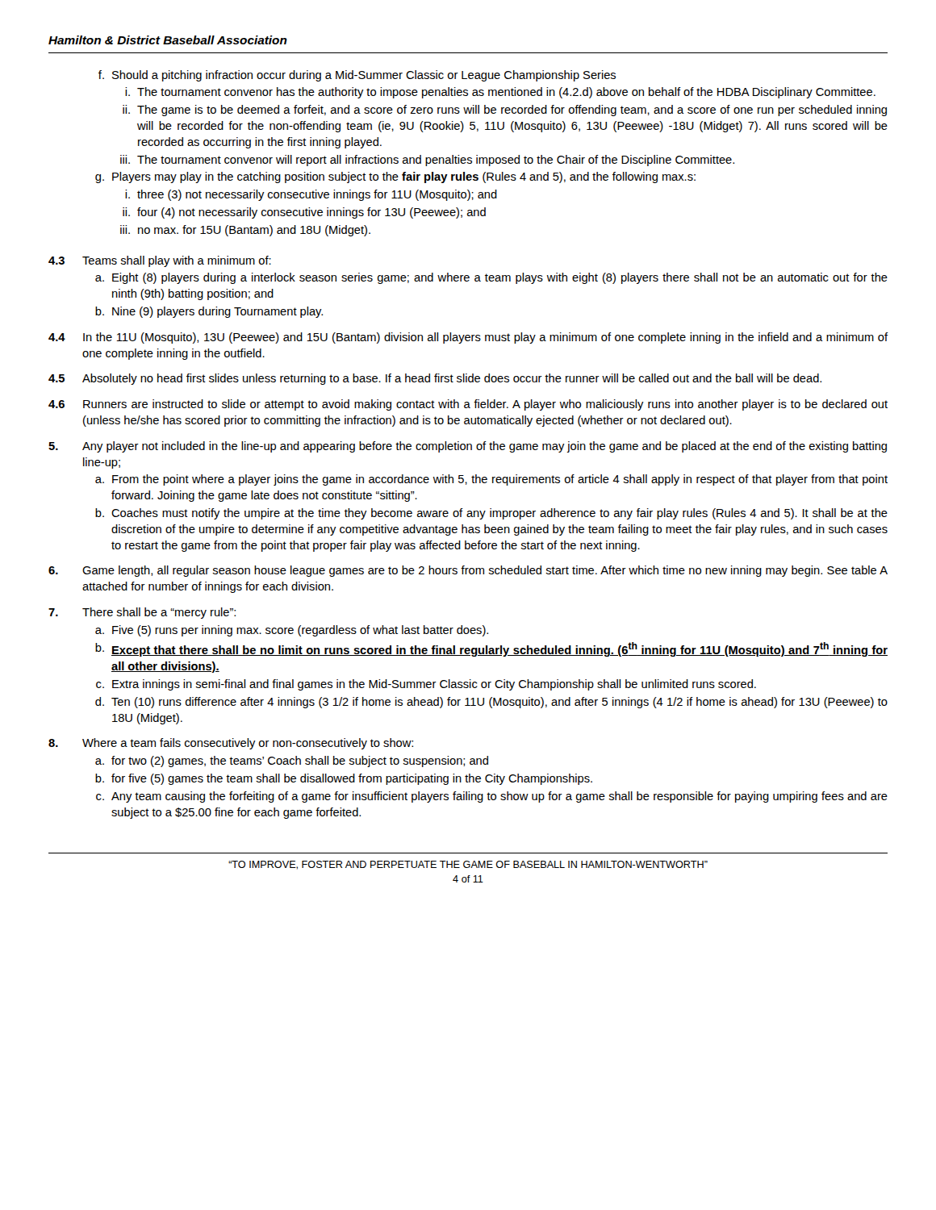Hamilton & District Baseball Association
f.
Should a pitching infraction occur during a Mid-Summer Classic or League Championship Series
i.
The tournament convenor has the authority to impose penalties as mentioned in (4.2.d) above on behalf of the HDBA Disciplinary Committee.
ii.
The game is to be deemed a forfeit, and a score of zero runs will be recorded for offending team, and a score of one run per scheduled inning will be recorded for the non-offending team (ie, 9U (Rookie) 5, 11U (Mosquito) 6, 13U (Peewee) -18U (Midget) 7). All runs scored will be recorded as occurring in the first inning played.
iii.
The tournament convenor will report all infractions and penalties imposed to the Chair of the Discipline Committee.
g.
Players may play in the catching position subject to the fair play rules (Rules 4 and 5), and the following max.s:
i.
three (3) not necessarily consecutive innings for 11U (Mosquito); and
ii.
four (4) not necessarily consecutive innings for 13U (Peewee); and
iii.
no max. for 15U (Bantam) and 18U (Midget).
4.3
Teams shall play with a minimum of:
a.
Eight (8) players during a interlock season series game; and where a team plays with eight (8) players there shall not be an automatic out for the ninth (9th) batting position; and
b.
Nine (9) players during Tournament play.
4.4
In the 11U (Mosquito), 13U (Peewee) and 15U (Bantam) division all players must play a minimum of one complete inning in the infield and a minimum of one complete inning in the outfield.
4.5
Absolutely no head first slides unless returning to a base. If a head first slide does occur the runner will be called out and the ball will be dead.
4.6
Runners are instructed to slide or attempt to avoid making contact with a fielder. A player who maliciously runs into another player is to be declared out (unless he/she has scored prior to committing the infraction) and is to be automatically ejected (whether or not declared out).
5.
Any player not included in the line-up and appearing before the completion of the game may join the game and be placed at the end of the existing batting line-up;
a.
From the point where a player joins the game in accordance with 5, the requirements of article 4 shall apply in respect of that player from that point forward. Joining the game late does not constitute “sitting”.
b.
Coaches must notify the umpire at the time they become aware of any improper adherence to any fair play rules (Rules 4 and 5). It shall be at the discretion of the umpire to determine if any competitive advantage has been gained by the team failing to meet the fair play rules, and in such cases to restart the game from the point that proper fair play was affected before the start of the next inning.
6.
Game length, all regular season house league games are to be 2 hours from scheduled start time. After which time no new inning may begin. See table A attached for number of innings for each division.
7.
There shall be a “mercy rule”:
a.
Five (5) runs per inning max. score (regardless of what last batter does).
b.
Except that there shall be no limit on runs scored in the final regularly scheduled inning. (6th inning for 11U (Mosquito) and 7th inning for all other divisions).
c.
Extra innings in semi-final and final games in the Mid-Summer Classic or City Championship shall be unlimited runs scored.
d.
Ten (10) runs difference after 4 innings (3 1/2 if home is ahead) for 11U (Mosquito), and after 5 innings (4 1/2 if home is ahead) for 13U (Peewee) to 18U (Midget).
8.
Where a team fails consecutively or non-consecutively to show:
a.
for two (2) games, the teams’ Coach shall be subject to suspension; and
b.
for five (5) games the team shall be disallowed from participating in the City Championships.
c.
Any team causing the forfeiting of a game for insufficient players failing to show up for a game shall be responsible for paying umpiring fees and are subject to a $25.00 fine for each game forfeited.
“TO IMPROVE, FOSTER AND PERPETUATE THE GAME OF BASEBALL IN HAMILTON-WENTWORTH”
4 of 11